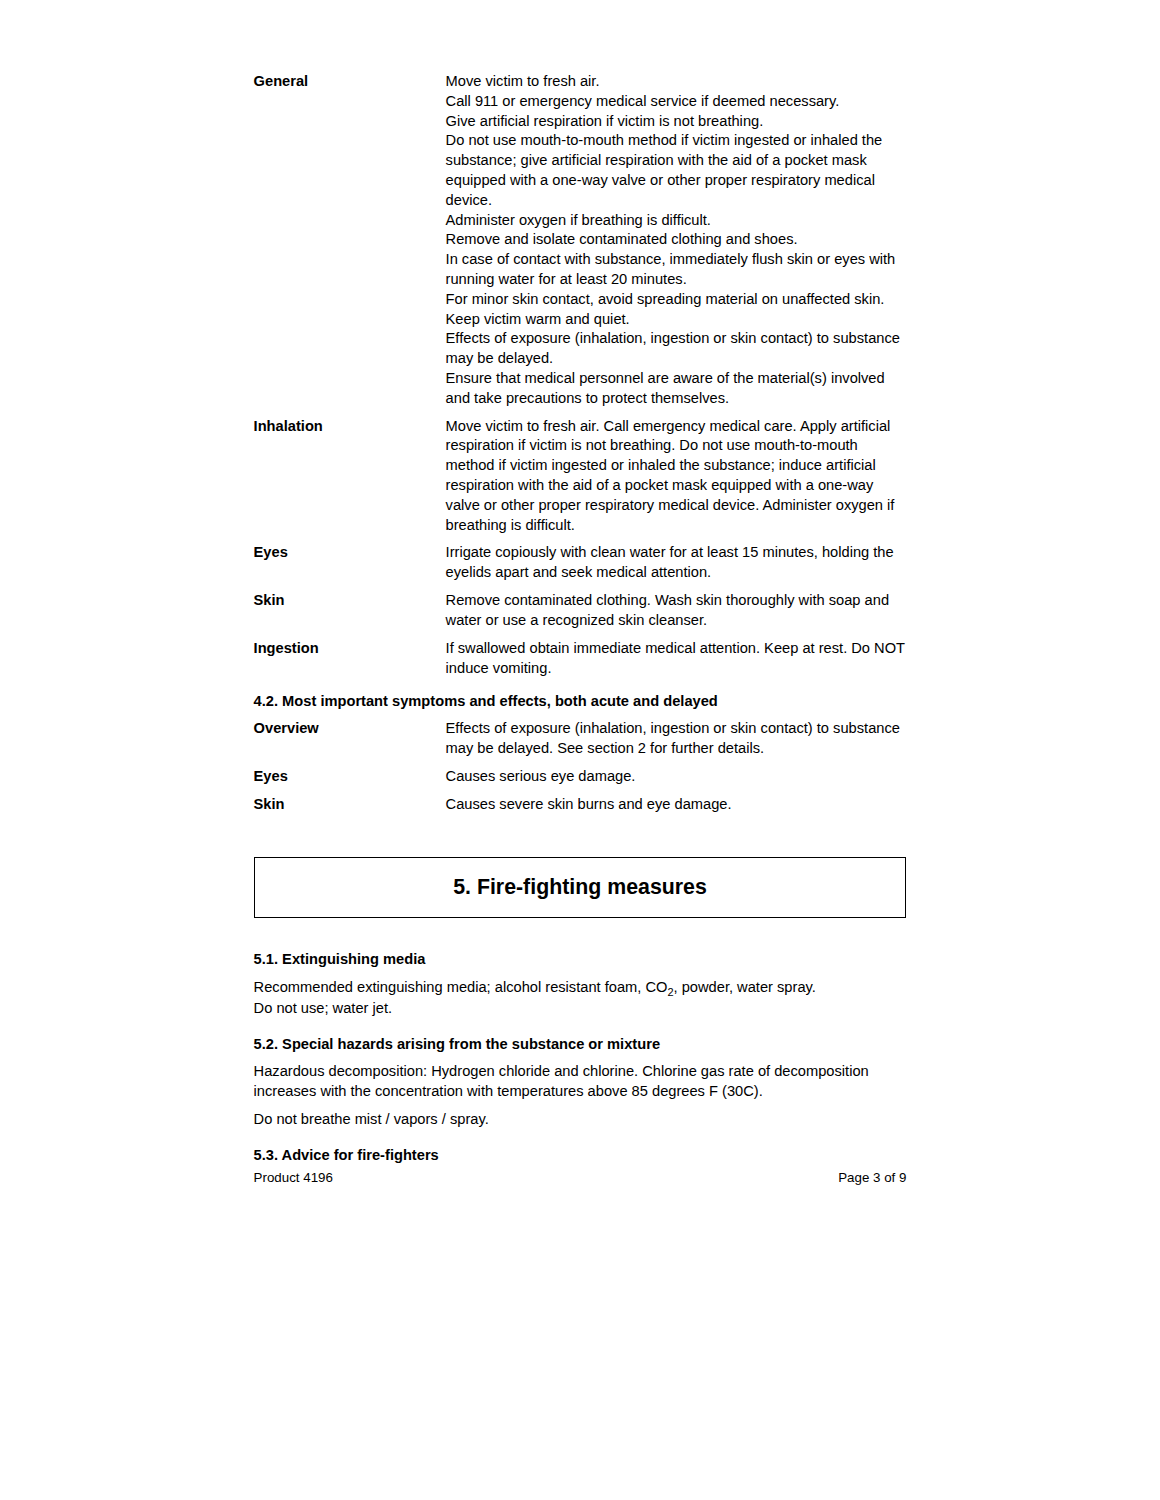| General | Move victim to fresh air. Call 911 or emergency medical service if deemed necessary. Give artificial respiration if victim is not breathing. Do not use mouth-to-mouth method if victim ingested or inhaled the substance; give artificial respiration with the aid of a pocket mask equipped with a one-way valve or other proper respiratory medical device. Administer oxygen if breathing is difficult. Remove and isolate contaminated clothing and shoes. In case of contact with substance, immediately flush skin or eyes with running water for at least 20 minutes. For minor skin contact, avoid spreading material on unaffected skin. Keep victim warm and quiet. Effects of exposure (inhalation, ingestion or skin contact) to substance may be delayed. Ensure that medical personnel are aware of the material(s) involved and take precautions to protect themselves. |
| Inhalation | Move victim to fresh air. Call emergency medical care. Apply artificial respiration if victim is not breathing. Do not use mouth-to-mouth method if victim ingested or inhaled the substance; induce artificial respiration with the aid of a pocket mask equipped with a one-way valve or other proper respiratory medical device. Administer oxygen if breathing is difficult. |
| Eyes | Irrigate copiously with clean water for at least 15 minutes, holding the eyelids apart and seek medical attention. |
| Skin | Remove contaminated clothing. Wash skin thoroughly with soap and water or use a recognized skin cleanser. |
| Ingestion | If swallowed obtain immediate medical attention. Keep at rest. Do NOT induce vomiting. |
4.2. Most important symptoms and effects, both acute and delayed
| Overview | Effects of exposure (inhalation, ingestion or skin contact) to substance may be delayed. See section 2 for further details. |
| Eyes | Causes serious eye damage. |
| Skin | Causes severe skin burns and eye damage. |
5. Fire-fighting measures
5.1. Extinguishing media
Recommended extinguishing media; alcohol resistant foam, CO2, powder, water spray.
Do not use; water jet.
5.2. Special hazards arising from the substance or mixture
Hazardous decomposition: Hydrogen chloride and chlorine. Chlorine gas rate of decomposition increases with the concentration with temperatures above 85 degrees F (30C).
Do not breathe mist / vapors / spray.
5.3. Advice for fire-fighters
Product 4196 Page 3 of 9